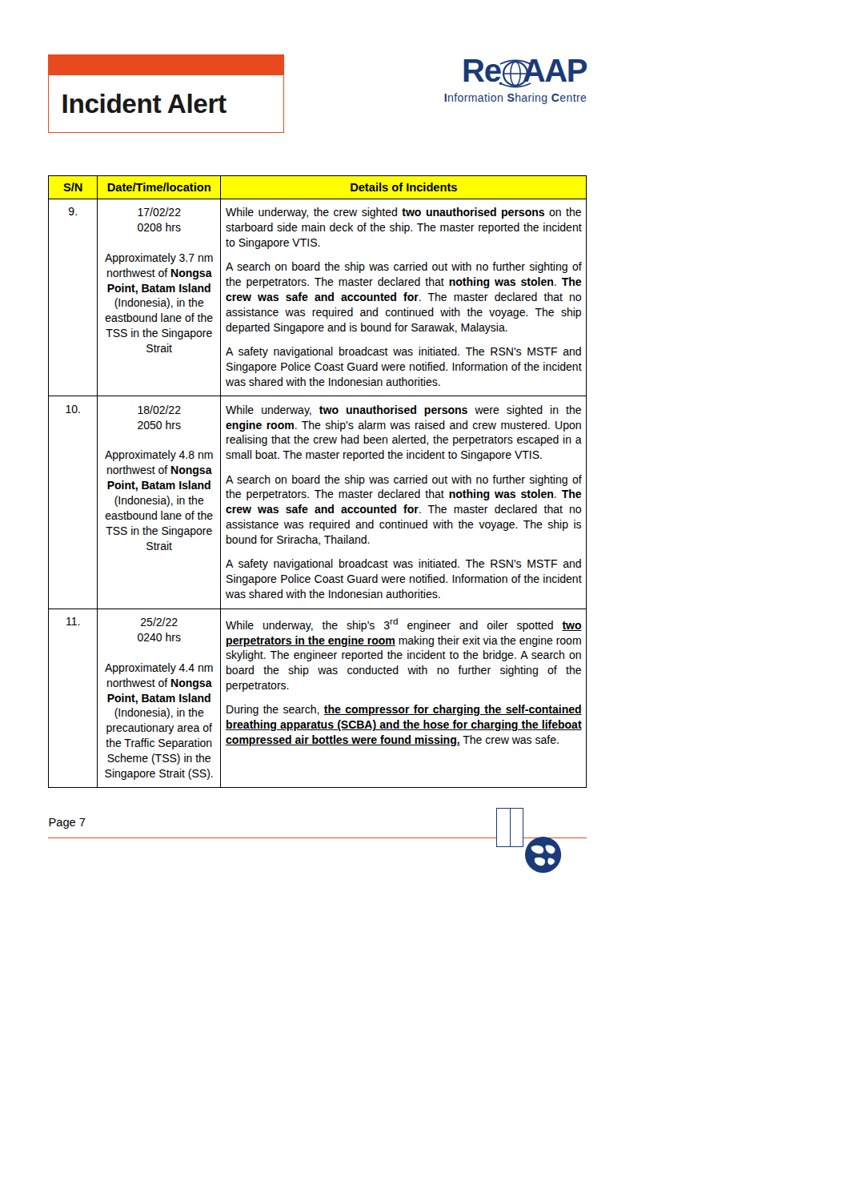Incident Alert
Re AAP
Information Sharing Centre
| S/N | Date/Time/location | Details of Incidents |
| --- | --- | --- |
| 9. | 17/02/22 0208 hrs Approximately 3.7 nm northwest of Nongsa Point, Batam Island (Indonesia), in the eastbound lane of the TSS in the Singapore Strait | While underway, the crew sighted two unauthorised persons on the starboard side main deck of the ship. The master reported the incident to Singapore VTIS. A search on board the ship was carried out with no further sighting of the perpetrators. The master declared that nothing was stolen . The crew was safe and accounted for . The master declared that no assistance was required and continued with the voyage. The ship departed Singapore and is bound for Sarawak, Malaysia. A safety navigational broadcast was initiated. The RSN's MSTF and Singapore Police Coast Guard were notified. Information of the incident was shared with the Indonesian authorities. |
| 10. | 18/02/22 2050 hrs Approximately 4.8 nm northwest of Nongsa Point, Batam Island (Indonesia), in the eastbound lane of the TSS in the Singapore Strait | While underway, two unauthorised persons were sighted in the engine room . The ship's alarm was raised and crew mustered. Upon realising that the crew had been alerted, the perpetrators escaped in a small boat. The master reported the incident to Singapore VTIS. A search on board the ship was carried out with no further sighting of the perpetrators. The master declared that nothing was stolen . The crew was safe and accounted for . The master declared that no assistance was required and continued with the voyage. The ship is bound for Sriracha, Thailand. A safety navigational broadcast was initiated. The RSN's MSTF and Singapore Police Coast Guard were notified. Information of the incident was shared with the Indonesian authorities. |
| 11. | 25/2/22 0240 hrs Approximately 4.4 nm northwest of Nongsa Point, Batam Island (Indonesia), in the precautionary area of the Traffic Separation Scheme (TSS) in the Singapore Strait (SS). | While underway, the ship's 3 rd engineer and oiler spotted two perpetrators in the engine room making their exit via the engine room skylight. The engineer reported the incident to the bridge. A search on board the ship was conducted with no further sighting of the perpetrators. During the search, the compressor for charging the self-contained breathing apparatus (SCBA) and the hose for charging the lifeboat compressed air bottles were found missing. The crew was safe. |
Page 7